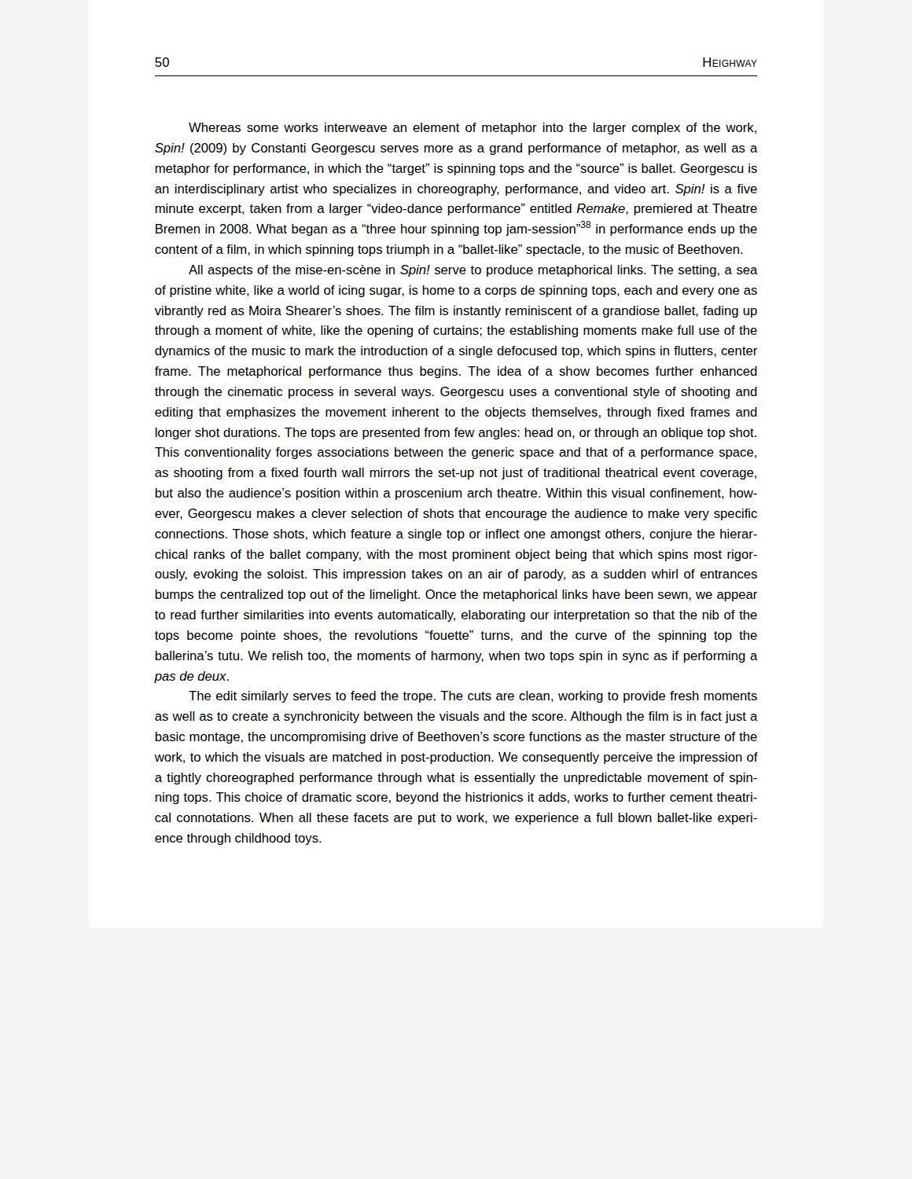50 Heighway
Whereas some works interweave an element of metaphor into the larger complex of the work, Spin! (2009) by Constanti Georgescu serves more as a grand performance of metaphor, as well as a metaphor for performance, in which the “target” is spinning tops and the “source” is ballet. Georgescu is an interdisciplinary artist who specializes in choreography, performance, and video art. Spin! is a five minute excerpt, taken from a larger “video-dance performance” entitled Remake, premiered at Theatre Bremen in 2008. What began as a “three hour spinning top jam-session”38 in performance ends up the content of a film, in which spinning tops triumph in a “ballet-like” spectacle, to the music of Beethoven.
All aspects of the mise-en-scène in Spin! serve to produce metaphorical links. The setting, a sea of pristine white, like a world of icing sugar, is home to a corps de spinning tops, each and every one as vibrantly red as Moira Shearer’s shoes. The film is instantly reminiscent of a grandiose ballet, fading up through a moment of white, like the opening of curtains; the establishing moments make full use of the dynamics of the music to mark the introduction of a single defocused top, which spins in flutters, center frame. The metaphorical performance thus begins. The idea of a show becomes further enhanced through the cinematic process in several ways. Georgescu uses a conventional style of shooting and editing that emphasizes the movement inherent to the objects themselves, through fixed frames and longer shot durations. The tops are presented from few angles: head on, or through an oblique top shot. This conventionality forges associations between the generic space and that of a performance space, as shooting from a fixed fourth wall mirrors the set-up not just of traditional theatrical event coverage, but also the audience’s position within a proscenium arch theatre. Within this visual confinement, however, Georgescu makes a clever selection of shots that encourage the audience to make very specific connections. Those shots, which feature a single top or inflect one amongst others, conjure the hierarchical ranks of the ballet company, with the most prominent object being that which spins most rigorously, evoking the soloist. This impression takes on an air of parody, as a sudden whirl of entrances bumps the centralized top out of the limelight. Once the metaphorical links have been sewn, we appear to read further similarities into events automatically, elaborating our interpretation so that the nib of the tops become pointe shoes, the revolutions “fouette” turns, and the curve of the spinning top the ballerina’s tutu. We relish too, the moments of harmony, when two tops spin in sync as if performing a pas de deux.
The edit similarly serves to feed the trope. The cuts are clean, working to provide fresh moments as well as to create a synchronicity between the visuals and the score. Although the film is in fact just a basic montage, the uncompromising drive of Beethoven’s score functions as the master structure of the work, to which the visuals are matched in post-production. We consequently perceive the impression of a tightly choreographed performance through what is essentially the unpredictable movement of spinning tops. This choice of dramatic score, beyond the histrionics it adds, works to further cement theatrical connotations. When all these facets are put to work, we experience a full blown ballet-like experience through childhood toys.